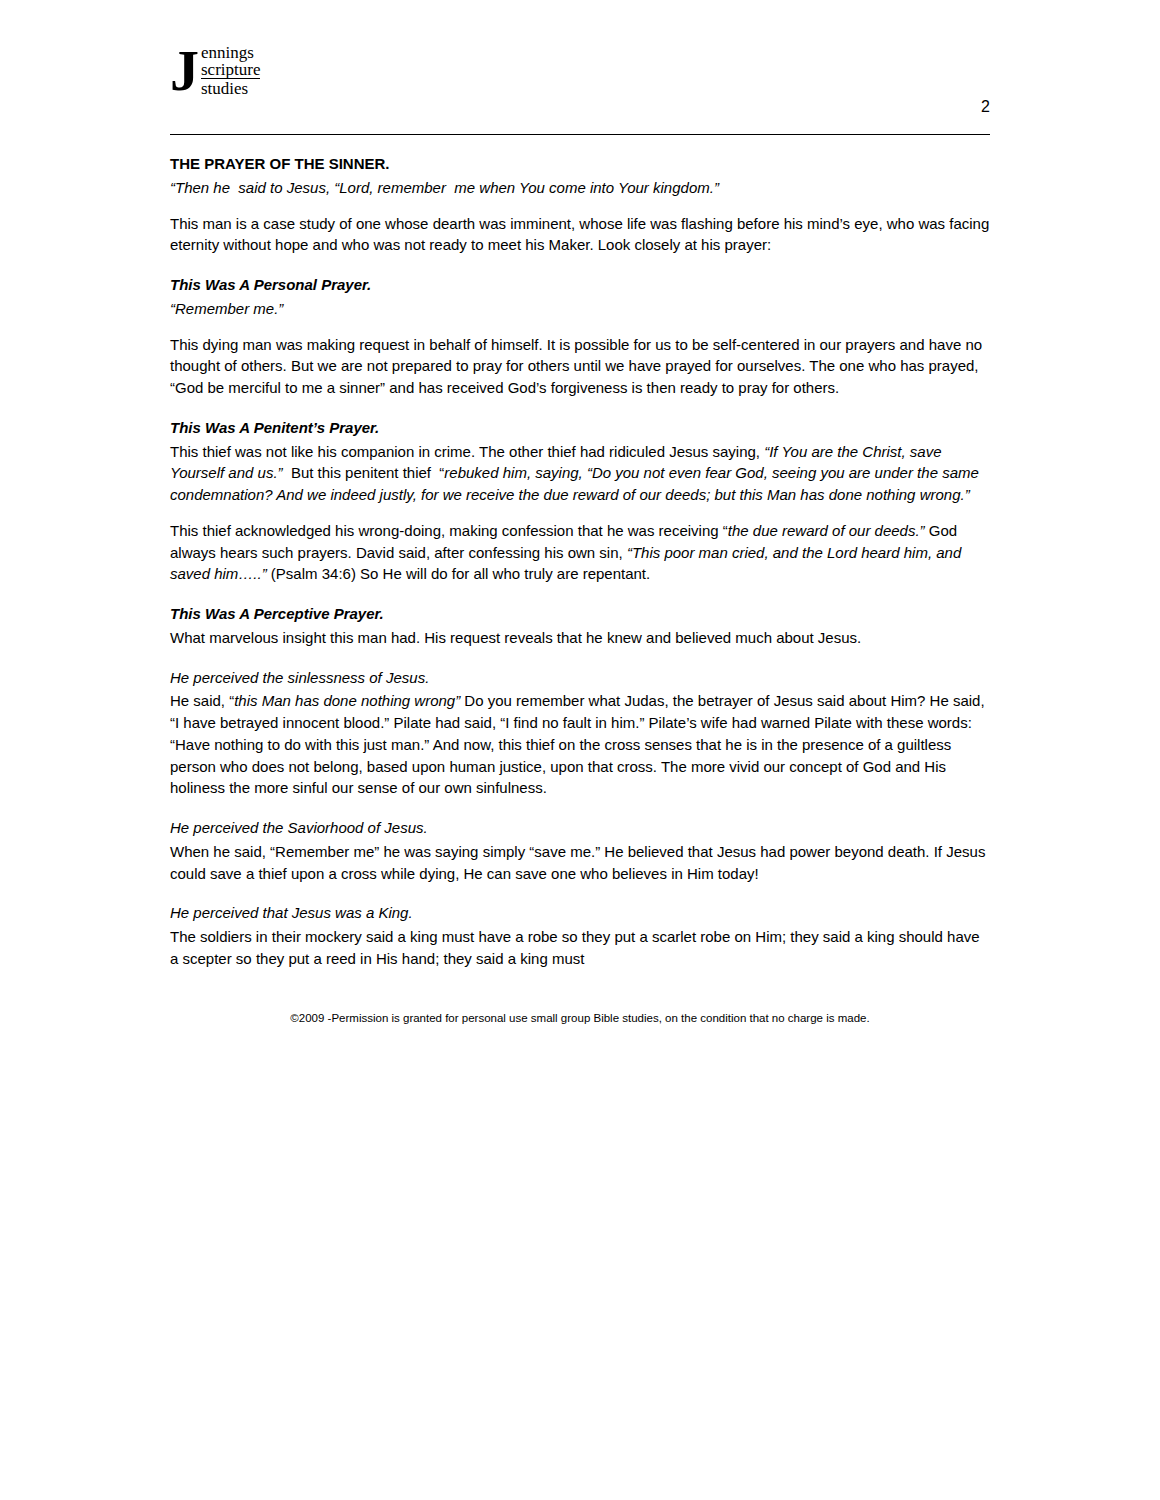J ennings scripture studies
2
The Prayer of the Sinner.
“Then he said to Jesus, “Lord, remember me when You come into Your kingdom.”
This man is a case study of one whose dearth was imminent, whose life was flashing before his mind’s eye, who was facing eternity without hope and who was not ready to meet his Maker. Look closely at his prayer:
This Was A Personal Prayer.
“Remember me.”
This dying man was making request in behalf of himself. It is possible for us to be self-centered in our prayers and have no thought of others. But we are not prepared to pray for others until we have prayed for ourselves. The one who has prayed, “God be merciful to me a sinner” and has received God’s forgiveness is then ready to pray for others.
This Was A Penitent’s Prayer.
This thief was not like his companion in crime. The other thief had ridiculed Jesus saying, “If You are the Christ, save Yourself and us.” But this penitent thief “rebuked him, saying, “Do you not even fear God, seeing you are under the same condemnation? And we indeed justly, for we receive the due reward of our deeds; but this Man has done nothing wrong.”
This thief acknowledged his wrong-doing, making confession that he was receiving “the due reward of our deeds.” God always hears such prayers. David said, after confessing his own sin, “This poor man cried, and the Lord heard him, and saved him…..” (Psalm 34:6) So He will do for all who truly are repentant.
This Was A Perceptive Prayer.
What marvelous insight this man had. His request reveals that he knew and believed much about Jesus.
He perceived the sinlessness of Jesus.
He said, “this Man has done nothing wrong” Do you remember what Judas, the betrayer of Jesus said about Him? He said, “I have betrayed innocent blood.” Pilate had said, “I find no fault in him.” Pilate’s wife had warned Pilate with these words: “Have nothing to do with this just man.” And now, this thief on the cross senses that he is in the presence of a guiltless person who does not belong, based upon human justice, upon that cross. The more vivid our concept of God and His holiness the more sinful our sense of our own sinfulness.
He perceived the Saviorhood of Jesus.
When he said, “Remember me” he was saying simply “save me.” He believed that Jesus had power beyond death. If Jesus could save a thief upon a cross while dying, He can save one who believes in Him today!
He perceived that Jesus was a King.
The soldiers in their mockery said a king must have a robe so they put a scarlet robe on Him; they said a king should have a scepter so they put a reed in His hand; they said a king must
©2009 -Permission is granted for personal use small group Bible studies, on the condition that no charge is made.